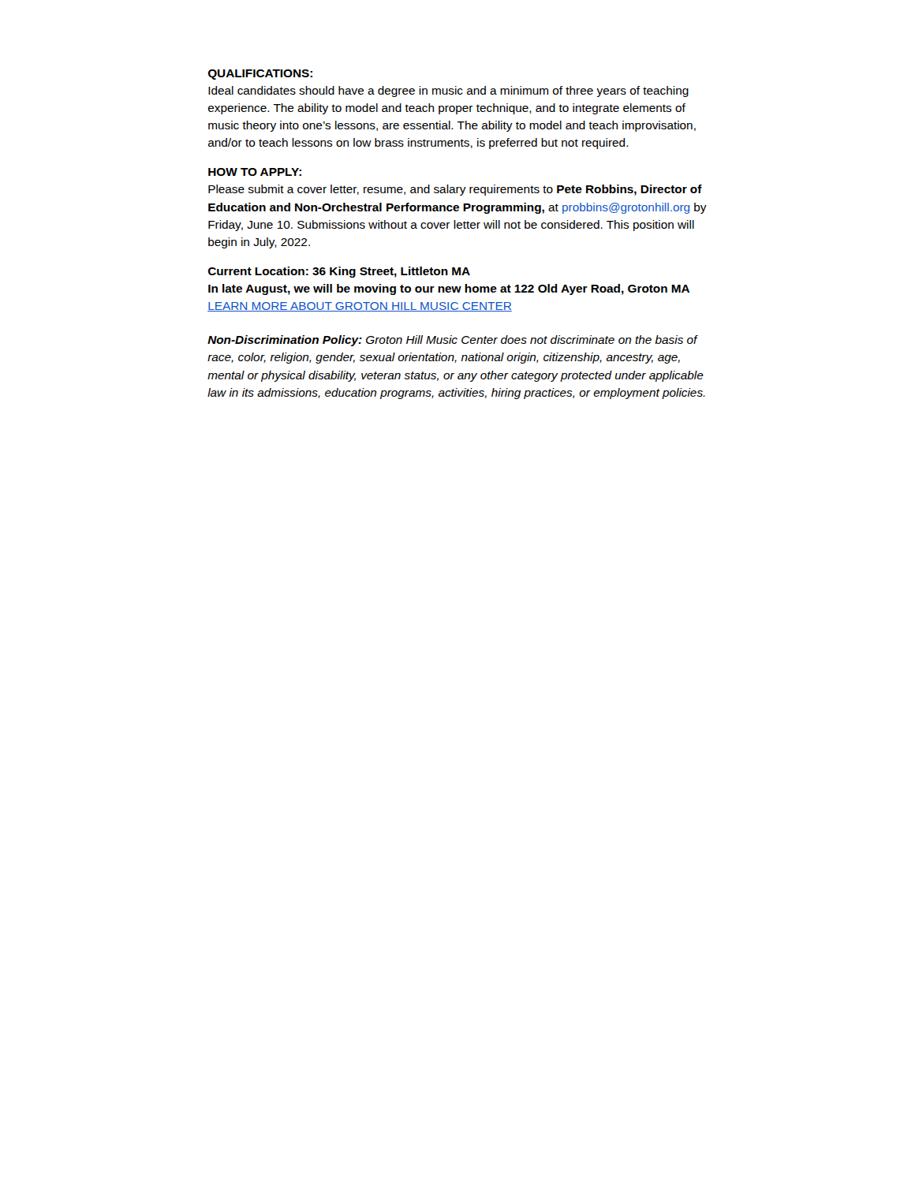QUALIFICATIONS:
Ideal candidates should have a degree in music and a minimum of three years of teaching experience. The ability to model and teach proper technique, and to integrate elements of music theory into one’s lessons, are essential. The ability to model and teach improvisation, and/or to teach lessons on low brass instruments, is preferred but not required.
HOW TO APPLY:
Please submit a cover letter, resume, and salary requirements to Pete Robbins, Director of Education and Non-Orchestral Performance Programming, at probbins@grotonhill.org by Friday, June 10. Submissions without a cover letter will not be considered. This position will begin in July, 2022.
Current Location: 36 King Street, Littleton MA
In late August, we will be moving to our new home at 122 Old Ayer Road, Groton MA
LEARN MORE ABOUT GROTON HILL MUSIC CENTER
Non-Discrimination Policy: Groton Hill Music Center does not discriminate on the basis of race, color, religion, gender, sexual orientation, national origin, citizenship, ancestry, age, mental or physical disability, veteran status, or any other category protected under applicable law in its admissions, education programs, activities, hiring practices, or employment policies.